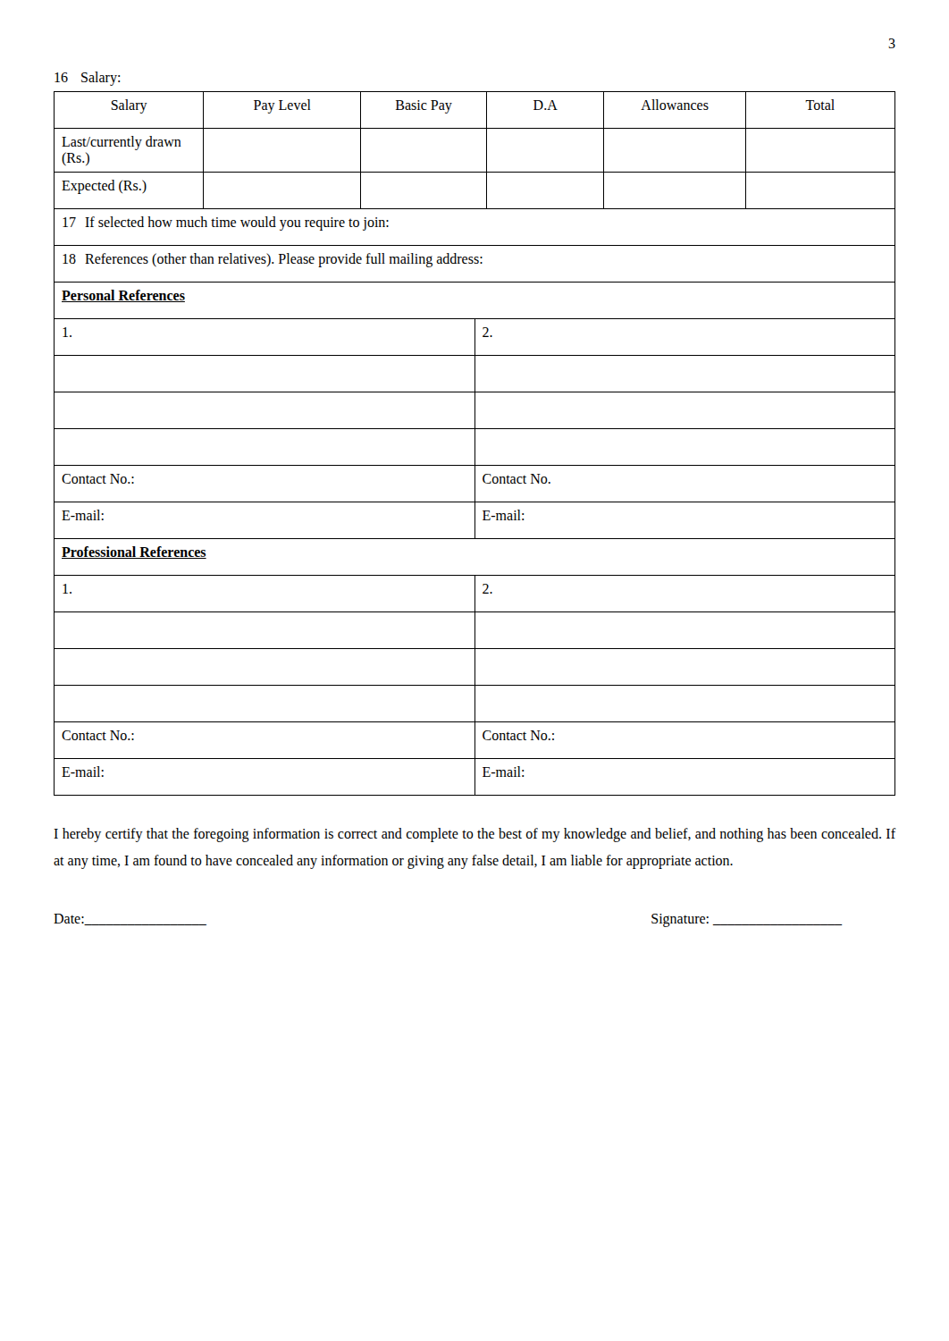3
16 Salary:
| Salary | Pay Level | Basic Pay | D.A | Allowances | Total |
| --- | --- | --- | --- | --- | --- |
| Last/currently drawn (Rs.) | | | | | |
| Expected (Rs.) | | | | | |
| 17 If selected how much time would you require to join: |
| 18 References (other than relatives). Please provide full mailing address: |
| Personal References |
| 1. | 2. |
| Contact No.: | Contact No. |
| E-mail: | E-mail: |
| Professional References |
| 1. | 2. |
| Contact No.: | Contact No.: |
| E-mail: | E-mail: |
I hereby certify that the foregoing information is correct and complete to the best of my knowledge and belief, and nothing has been concealed. If at any time, I am found to have concealed any information or giving any false detail, I am liable for appropriate action.
Date:_________________
Signature: __________________